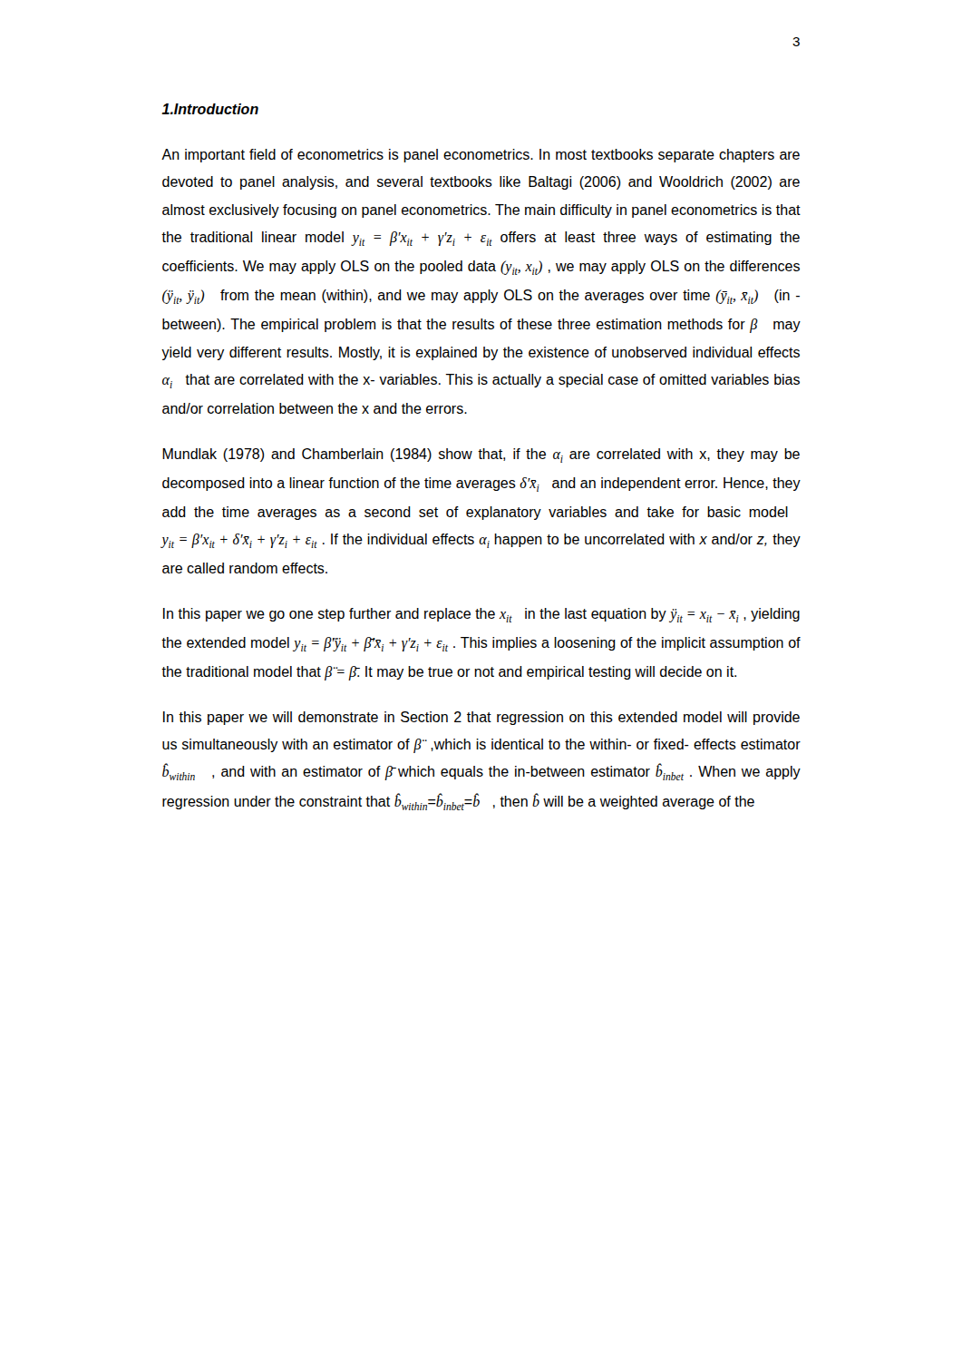3
1.Introduction
An important field of econometrics is panel econometrics. In most textbooks separate chapters are devoted to panel analysis, and several textbooks like Baltagi (2006) and Wooldrich (2002) are almost exclusively focusing on panel econometrics. The main difficulty in panel econometrics is that the traditional linear model yit = β′xit + γ′zi + εit offers at least three ways of estimating the coefficients. We may apply OLS on the pooled data (yit, xit) , we may apply OLS on the differences (ÿit, ÿit) from the mean (within), and we may apply OLS on the averages over time (ȳit, x̄it) (in -between). The empirical problem is that the results of these three estimation methods for β may yield very different results. Mostly, it is explained by the existence of unobserved individual effects αi that are correlated with the x- variables. This is actually a special case of omitted variables bias and/or correlation between the x and the errors.
Mundlak (1978) and Chamberlain (1984) show that, if the αi are correlated with x, they may be decomposed into a linear function of the time averages δ′x̄i and an independent error. Hence, they add the time averages as a second set of explanatory variables and take for basic model yit = β′xit + δ′x̄i + γ′zi + εit . If the individual effects αi happen to be uncorrelated with x and/or z, they are called random effects.
In this paper we go one step further and replace the xit in the last equation by ÿit = xit − x̄i , yielding the extended model yit = β̈′ÿit + β̄′x̄i + γ′zi + εit . This implies a loosening of the implicit assumption of the traditional model that β̈ = β̄. It may be true or not and empirical testing will decide on it.
In this paper we will demonstrate in Section 2 that regression on this extended model will provide us simultaneously with an estimator of β̈ ,which is identical to the within- or fixed- effects estimator b̂within , and with an estimator of β̄ which equals the in-between estimator b̂inbet . When we apply regression under the constraint that b̂within=b̂inbet=b̂ , then b̂ will be a weighted average of the